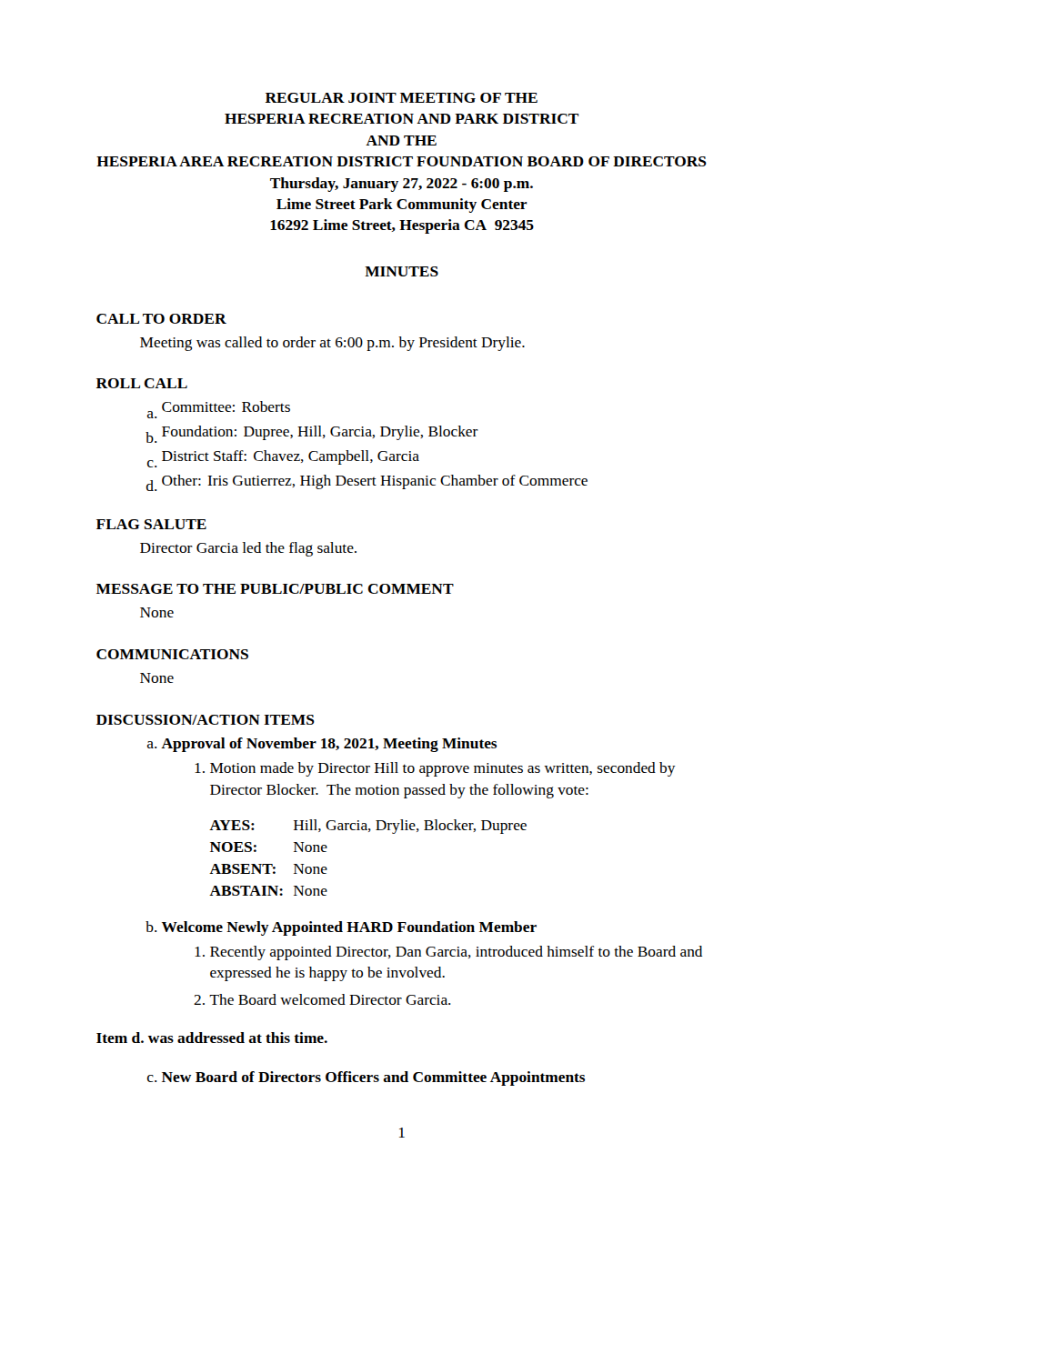REGULAR JOINT MEETING OF THE HESPERIA RECREATION AND PARK DISTRICT AND THE HESPERIA AREA RECREATION DISTRICT FOUNDATION BOARD OF DIRECTORS Thursday, January 27, 2022 - 6:00 p.m. Lime Street Park Community Center 16292 Lime Street, Hesperia CA 92345
MINUTES
Call to Order
Meeting was called to order at 6:00 p.m. by President Drylie.
Roll Call
| Committee: | Roberts |
| Foundation: | Dupree, Hill, Garcia, Drylie, Blocker |
| District Staff: | Chavez, Campbell, Garcia |
| Other: | Iris Gutierrez, High Desert Hispanic Chamber of Commerce |
Flag Salute
Director Garcia led the flag salute.
Message to the Public/Public Comment
None
Communications
None
Discussion/Action Items
Approval of November 18, 2021, Meeting Minutes
Motion made by Director Hill to approve minutes as written, seconded by Director Blocker. The motion passed by the following vote:
| AYES: | Hill, Garcia, Drylie, Blocker, Dupree |
| NOES: | None |
| ABSENT: | None |
| ABSTAIN: | None |
Welcome Newly Appointed HARD Foundation Member
Recently appointed Director, Dan Garcia, introduced himself to the Board and expressed he is happy to be involved.
The Board welcomed Director Garcia.
Item d. was addressed at this time.
New Board of Directors Officers and Committee Appointments
1